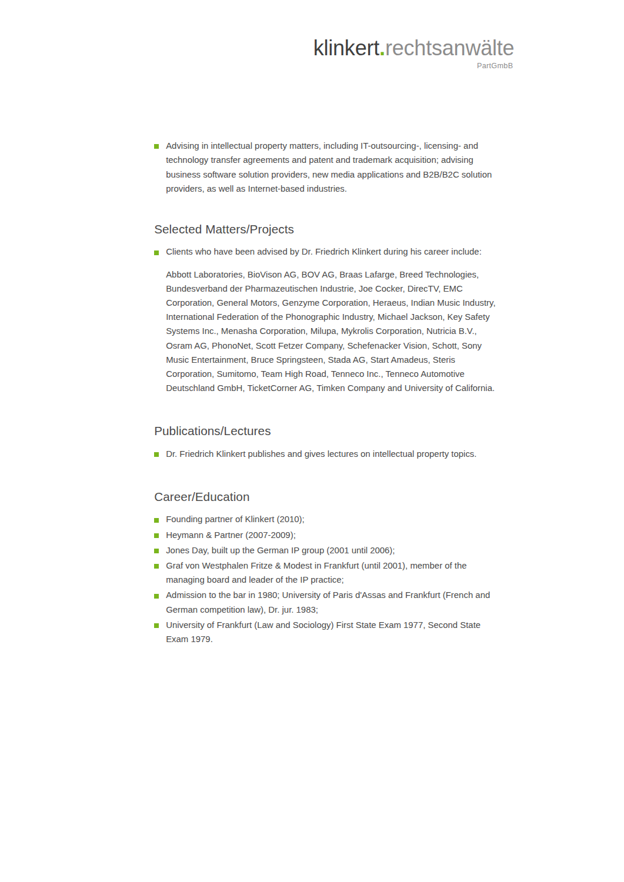klinkert. rechtsanwälte
PartGmbB
Advising in intellectual property matters, including IT-outsourcing-, licensing- and technology transfer agreements and patent and trademark acquisition; advising business software solution providers, new media applications and B2B/B2C solution providers, as well as Internet-based industries.
Selected Matters/Projects
Clients who have been advised by Dr. Friedrich Klinkert during his career include:
Abbott Laboratories, BioVison AG, BOV AG, Braas Lafarge, Breed Technologies, Bundesverband der Pharmazeutischen Industrie, Joe Cocker, DirecTV, EMC Corporation, General Motors, Genzyme Corporation, Heraeus, Indian Music Industry, International Federation of the Phonographic Industry, Michael Jackson, Key Safety Systems Inc., Menasha Corporation, Milupa, Mykrolis Corporation, Nutricia B.V., Osram AG, PhonoNet, Scott Fetzer Company, Schefenacker Vision, Schott, Sony Music Entertainment, Bruce Springsteen, Stada AG, Start Amadeus, Steris Corporation, Sumitomo, Team High Road, Tenneco Inc., Tenneco Automotive Deutschland GmbH, TicketCorner AG, Timken Company and University of California.
Publications/Lectures
Dr. Friedrich Klinkert publishes and gives lectures on intellectual property topics.
Career/Education
Founding partner of Klinkert (2010);
Heymann & Partner (2007-2009);
Jones Day, built up the German IP group (2001 until 2006);
Graf von Westphalen Fritze & Modest in Frankfurt (until 2001), member of the managing board and leader of the IP practice;
Admission to the bar in 1980; University of Paris d'Assas and Frankfurt (French and German competition law), Dr. jur. 1983;
University of Frankfurt (Law and Sociology) First State Exam 1977, Second State Exam 1979.